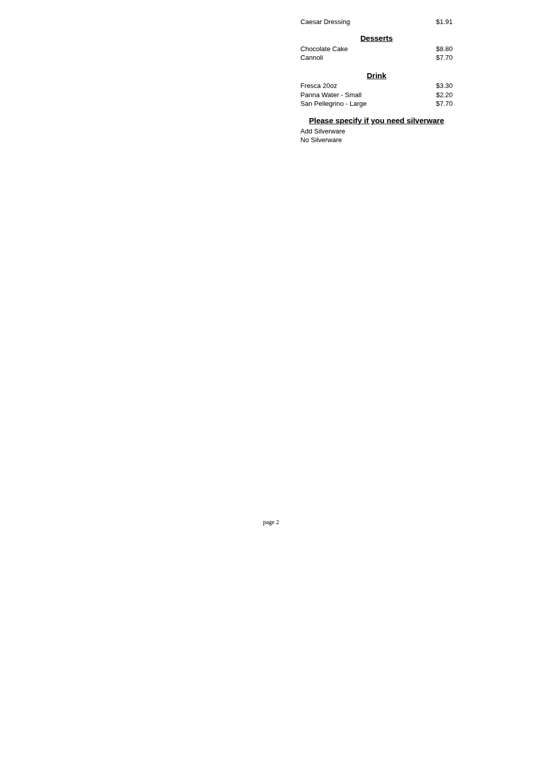| Caesar Dressing | $1.91 |
Desserts
| Chocolate Cake | $8.80 |
| Cannoli | $7.70 |
Drink
| Fresca 20oz | $3.30 |
| Panna Water - Small | $2.20 |
| San Pellegrino - Large | $7.70 |
Please specify if you need silverware
Add Silverware
No Silverware
page 2